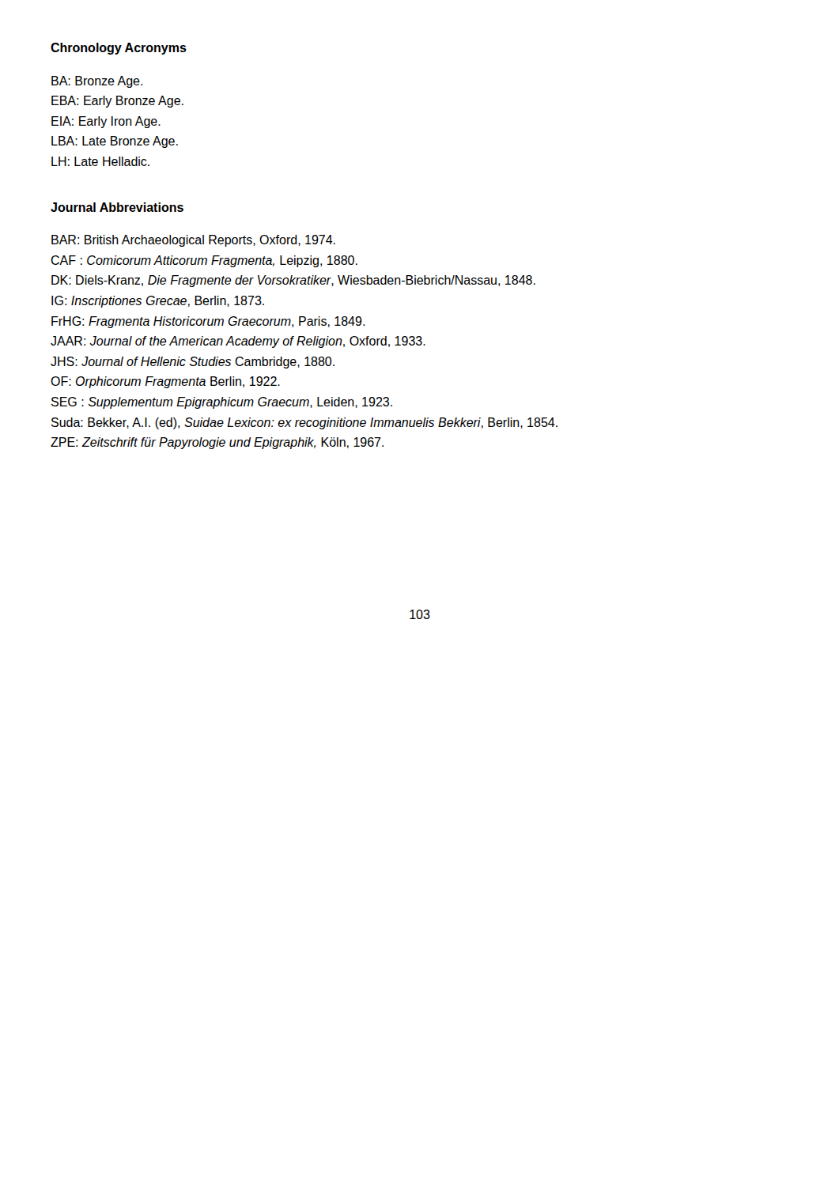Chronology Acronyms
BA: Bronze Age.
EBA: Early Bronze Age.
EIA: Early Iron Age.
LBA: Late Bronze Age.
LH: Late Helladic.
Journal Abbreviations
BAR: British Archaeological Reports, Oxford, 1974.
CAF : Comicorum Atticorum Fragmenta, Leipzig, 1880.
DK: Diels-Kranz, Die Fragmente der Vorsokratiker, Wiesbaden-Biebrich/Nassau, 1848.
IG: Inscriptiones Grecae, Berlin, 1873.
FrHG: Fragmenta Historicorum Graecorum, Paris, 1849.
JAAR: Journal of the American Academy of Religion, Oxford, 1933.
JHS: Journal of Hellenic Studies Cambridge, 1880.
OF: Orphicorum Fragmenta Berlin, 1922.
SEG : Supplementum Epigraphicum Graecum, Leiden, 1923.
Suda: Bekker, A.I. (ed), Suidae Lexicon: ex recoginitione Immanuelis Bekkeri, Berlin, 1854.
ZPE: Zeitschrift für Papyrologie und Epigraphik, Köln, 1967.
103